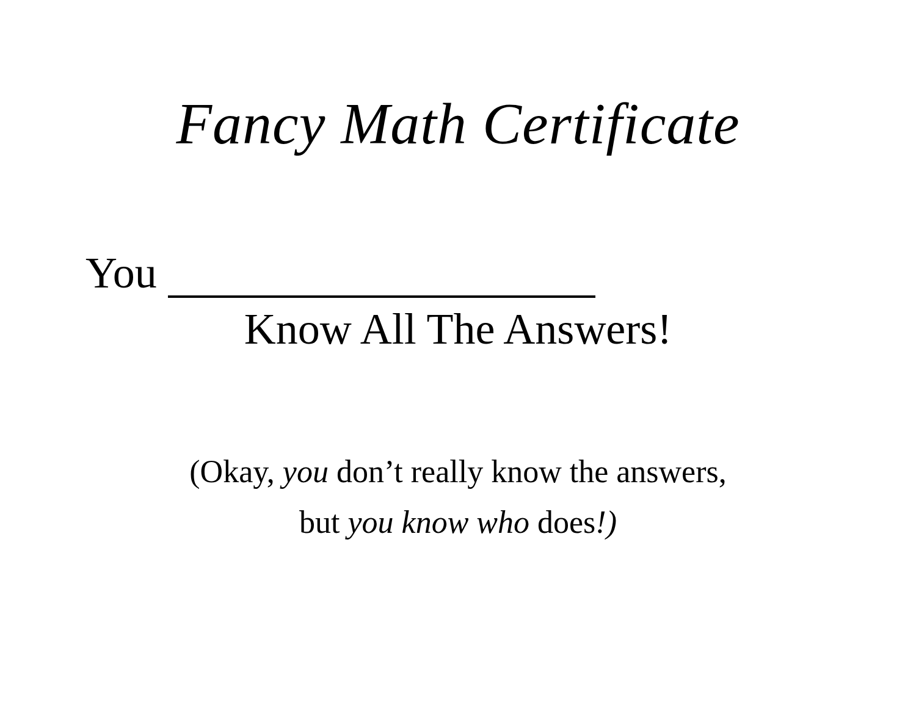Fancy Math Certificate
You Know All The Answers!
(Okay, you don’t really know the answers,
but you know who does!)